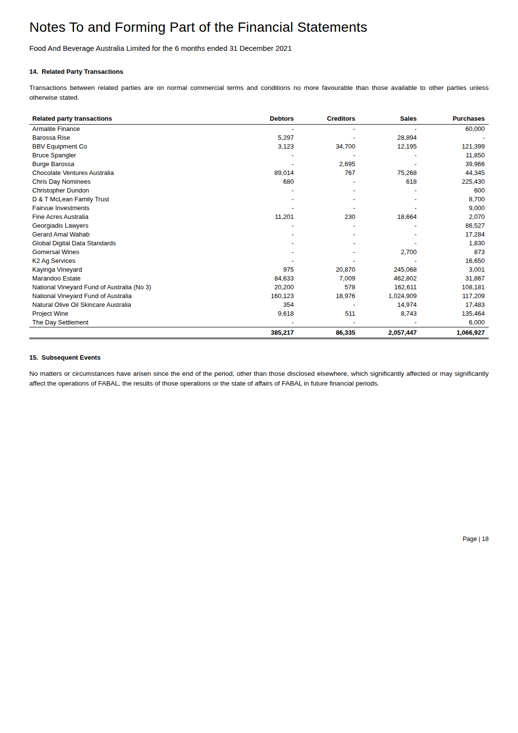Notes To and Forming Part of the Financial Statements
Food And Beverage Australia Limited for the 6 months ended 31 December 2021
14. Related Party Transactions
Transactions between related parties are on normal commercial terms and conditions no more favourable than those available to other parties unless otherwise stated.
| Related party transactions | Debtors | Creditors | Sales | Purchases |
| --- | --- | --- | --- | --- |
| Armalite Finance | - | - | - | 60,000 |
| Barossa Rise | 5,297 | - | 28,894 | - |
| BBV Equipment Co | 3,123 | 34,700 | 12,195 | 121,399 |
| Bruce Spangler | - | - | - | 11,850 |
| Burge Barossa | - | 2,695 | - | 39,966 |
| Chocolate Ventures Australia | 89,014 | 767 | 75,268 | 44,345 |
| Chris Day Nominees | 680 | - | 618 | 225,430 |
| Christopher Dundon | - | - | - | 600 |
| D & T McLean Family Trust | - | - | - | 8,700 |
| Fairvue Investments | - | - | - | 9,000 |
| Fine Acres Australia | 11,201 | 230 | 18,664 | 2,070 |
| Georgiadis Lawyers | - | - | - | 86,527 |
| Gerard Amal Wahab | - | - | - | 17,284 |
| Global Digital Data Standards | - | - | - | 1,830 |
| Gomersal Wines | - | - | 2,700 | 873 |
| K2 Ag Services | - | - | - | 16,650 |
| Kayinga Vineyard | 975 | 20,870 | 245,068 | 3,001 |
| Marandoo Estate | 84,633 | 7,009 | 462,802 | 31,867 |
| National Vineyard Fund of Australia (No 3) | 20,200 | 578 | 162,611 | 108,181 |
| National Vineyard Fund of Australia | 160,123 | 18,976 | 1,024,909 | 117,209 |
| Natural Olive Oil Skincare Australia | 354 | - | 14,974 | 17,483 |
| Project Wine | 9,618 | 511 | 8,743 | 135,464 |
| The Day Settlement | - | - | - | 6,000 |
| | 385,217 | 86,335 | 2,057,447 | 1,066,927 |
15. Subsequent Events
No matters or circumstances have arisen since the end of the period, other than those disclosed elsewhere, which significantly affected or may significantly affect the operations of FABAL, the results of those operations or the state of affairs of FABAL in future financial periods.
Page | 18